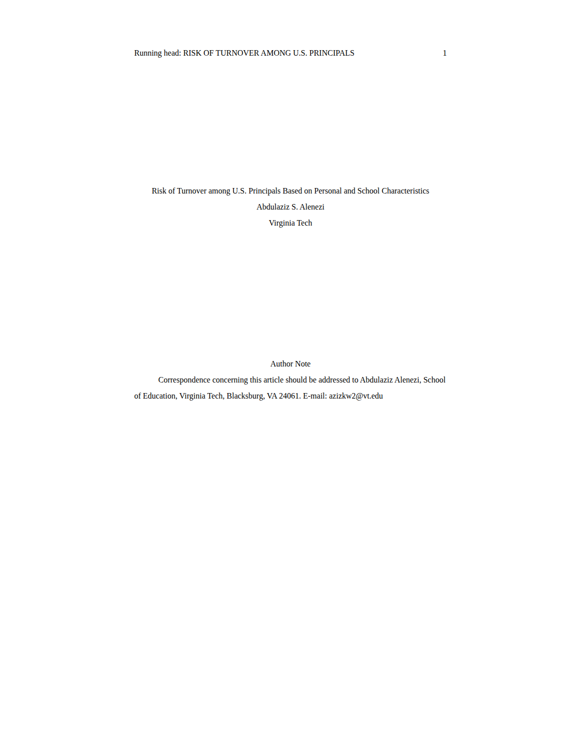Running head: RISK OF TURNOVER AMONG U.S. PRINCIPALS 1
Risk of Turnover among U.S. Principals Based on Personal and School Characteristics
Abdulaziz S. Alenezi
Virginia Tech
Author Note
Correspondence concerning this article should be addressed to Abdulaziz Alenezi, School of Education, Virginia Tech, Blacksburg, VA 24061. E-mail: azizkw2@vt.edu